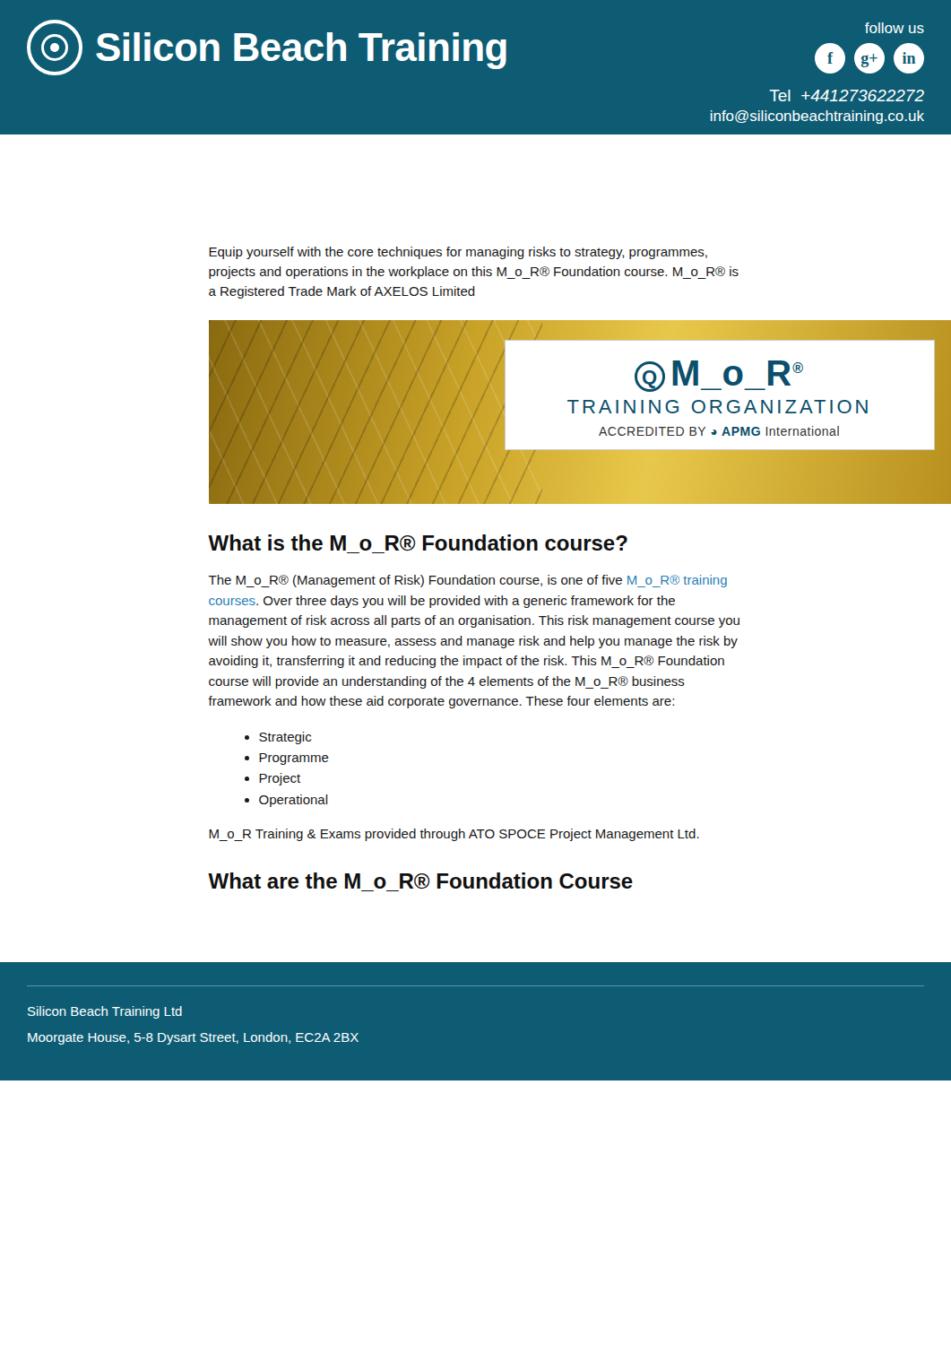Silicon Beach Training
follow us
f g+ in
Tel +441273622272
info@siliconbeachtraining.co.uk
Equip yourself with the core techniques for managing risks to strategy, programmes, projects and operations in the workplace on this M_o_R® Foundation course. M_o_R® is a Registered Trade Mark of AXELOS Limited
QM_o_R®
TRAINING ORGANIZATION
ACCREDITED BY ◕ APMG International
What is the M_o_R® Foundation course?
The M_o_R® (Management of Risk) Foundation course, is one of five M_o_R® training courses. Over three days you will be provided with a generic framework for the management of risk across all parts of an organisation. This risk management course you will show you how to measure, assess and manage risk and help you manage the risk by avoiding it, transferring it and reducing the impact of the risk. This M_o_R® Foundation course will provide an understanding of the 4 elements of the M_o_R® business framework and how these aid corporate governance. These four elements are:
Strategic
Programme
Project
Operational
M_o_R Training & Exams provided through ATO SPOCE Project Management Ltd.
What are the M_o_R® Foundation Course
Silicon Beach Training Ltd
Moorgate House, 5-8 Dysart Street, London, EC2A 2BX